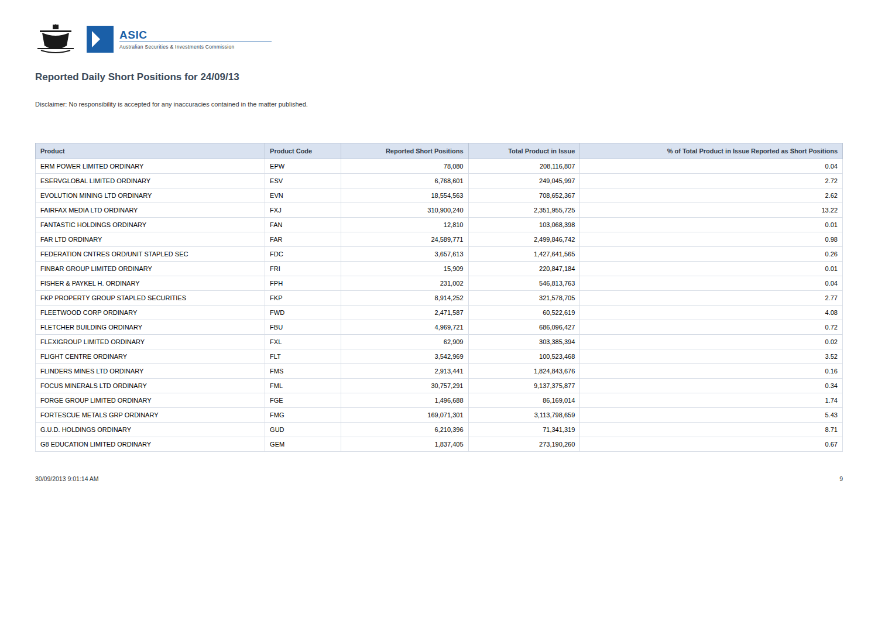ASIC
Australian Securities & Investments Commission
Reported Daily Short Positions for 24/09/13
Disclaimer: No responsibility is accepted for any inaccuracies contained in the matter published.
| Product | Product Code | Reported Short Positions | Total Product in Issue | % of Total Product in Issue Reported as Short Positions |
| --- | --- | --- | --- | --- |
| ERM POWER LIMITED ORDINARY | EPW | 78,080 | 208,116,807 | 0.04 |
| ESERVGLOBAL LIMITED ORDINARY | ESV | 6,768,601 | 249,045,997 | 2.72 |
| EVOLUTION MINING LTD ORDINARY | EVN | 18,554,563 | 708,652,367 | 2.62 |
| FAIRFAX MEDIA LTD ORDINARY | FXJ | 310,900,240 | 2,351,955,725 | 13.22 |
| FANTASTIC HOLDINGS ORDINARY | FAN | 12,810 | 103,068,398 | 0.01 |
| FAR LTD ORDINARY | FAR | 24,589,771 | 2,499,846,742 | 0.98 |
| FEDERATION CNTRES ORD/UNIT STAPLED SEC | FDC | 3,657,613 | 1,427,641,565 | 0.26 |
| FINBAR GROUP LIMITED ORDINARY | FRI | 15,909 | 220,847,184 | 0.01 |
| FISHER & PAYKEL H. ORDINARY | FPH | 231,002 | 546,813,763 | 0.04 |
| FKP PROPERTY GROUP STAPLED SECURITIES | FKP | 8,914,252 | 321,578,705 | 2.77 |
| FLEETWOOD CORP ORDINARY | FWD | 2,471,587 | 60,522,619 | 4.08 |
| FLETCHER BUILDING ORDINARY | FBU | 4,969,721 | 686,096,427 | 0.72 |
| FLEXIGROUP LIMITED ORDINARY | FXL | 62,909 | 303,385,394 | 0.02 |
| FLIGHT CENTRE ORDINARY | FLT | 3,542,969 | 100,523,468 | 3.52 |
| FLINDERS MINES LTD ORDINARY | FMS | 2,913,441 | 1,824,843,676 | 0.16 |
| FOCUS MINERALS LTD ORDINARY | FML | 30,757,291 | 9,137,375,877 | 0.34 |
| FORGE GROUP LIMITED ORDINARY | FGE | 1,496,688 | 86,169,014 | 1.74 |
| FORTESCUE METALS GRP ORDINARY | FMG | 169,071,301 | 3,113,798,659 | 5.43 |
| G.U.D. HOLDINGS ORDINARY | GUD | 6,210,396 | 71,341,319 | 8.71 |
| G8 EDUCATION LIMITED ORDINARY | GEM | 1,837,405 | 273,190,260 | 0.67 |
30/09/2013 9:01:14 AM
9